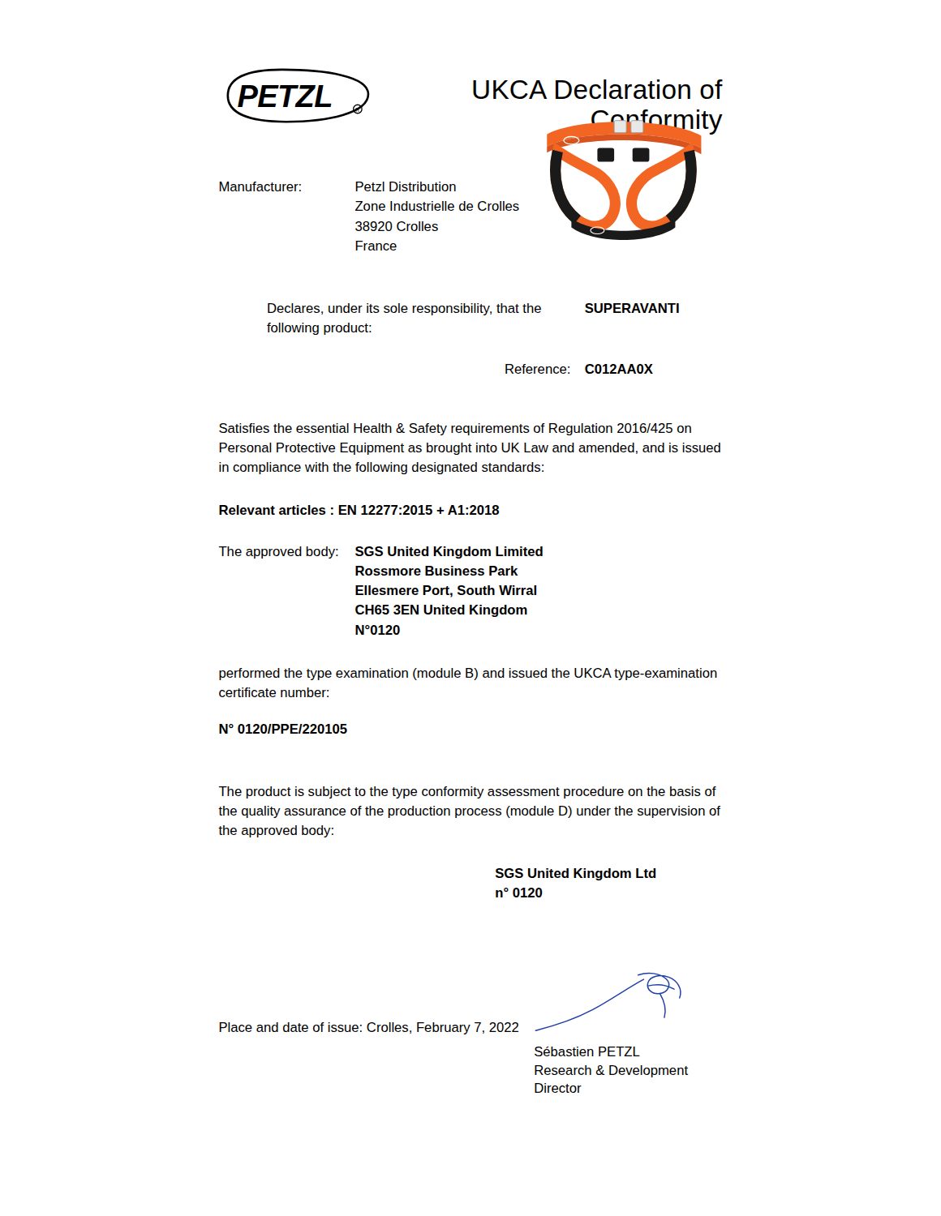PETZL R
UKCA Declaration of Conformity
Manufacturer:
Petzl Distribution
Zone Industrielle de Crolles
38920 Crolles
France
Declares, under its sole responsibility, that the following product:
SUPERAVANTI
Reference:
C012AA0X
Satisfies the essential Health & Safety requirements of Regulation 2016/425 on Personal Protective Equipment as brought into UK Law and amended, and is issued in compliance with the following designated standards:
Relevant articles : EN 12277:2015 + A1:2018
The approved body:
SGS United Kingdom Limited
Rossmore Business Park
Ellesmere Port, South Wirral
CH65 3EN United Kingdom
N°0120
performed the type examination (module B) and issued the UKCA type-examination certificate number:
N° 0120/PPE/220105
The product is subject to the type conformity assessment procedure on the basis of the quality assurance of the production process (module D) under the supervision of the approved body:
SGS United Kingdom Ltd
n° 0120
Place and date of issue: Crolles, February 7, 2022
Sébastien PETZL
Research & Development Director